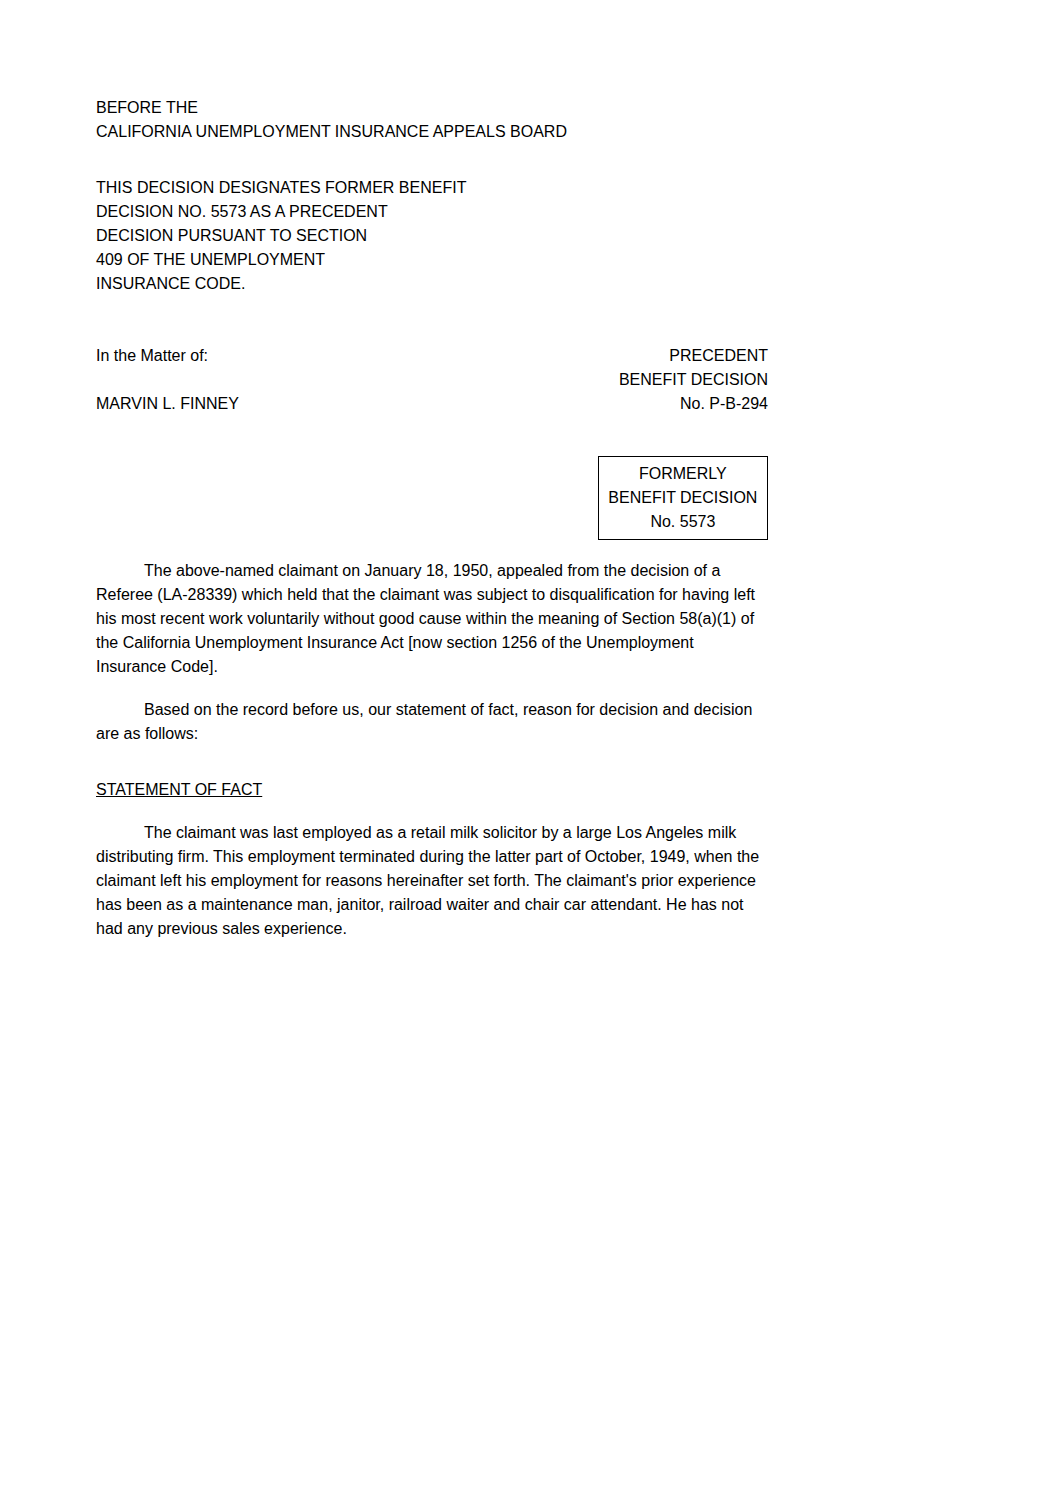BEFORE THE
CALIFORNIA UNEMPLOYMENT INSURANCE APPEALS BOARD
THIS DECISION DESIGNATES FORMER BENEFIT
DECISION NO. 5573 AS A PRECEDENT
DECISION PURSUANT TO SECTION
409 OF THE UNEMPLOYMENT
INSURANCE CODE.
In the Matter of:
MARVIN L. FINNEY
PRECEDENT
BENEFIT DECISION
No. P-B-294
FORMERLY
BENEFIT DECISION
No. 5573
The above-named claimant on January 18, 1950, appealed from the decision of a Referee (LA-28339) which held that the claimant was subject to disqualification for having left his most recent work voluntarily without good cause within the meaning of Section 58(a)(1) of the California Unemployment Insurance Act [now section 1256 of the Unemployment Insurance Code].
Based on the record before us, our statement of fact, reason for decision and decision are as follows:
STATEMENT OF FACT
The claimant was last employed as a retail milk solicitor by a large Los Angeles milk distributing firm. This employment terminated during the latter part of October, 1949, when the claimant left his employment for reasons hereinafter set forth. The claimant's prior experience has been as a maintenance man, janitor, railroad waiter and chair car attendant. He has not had any previous sales experience.